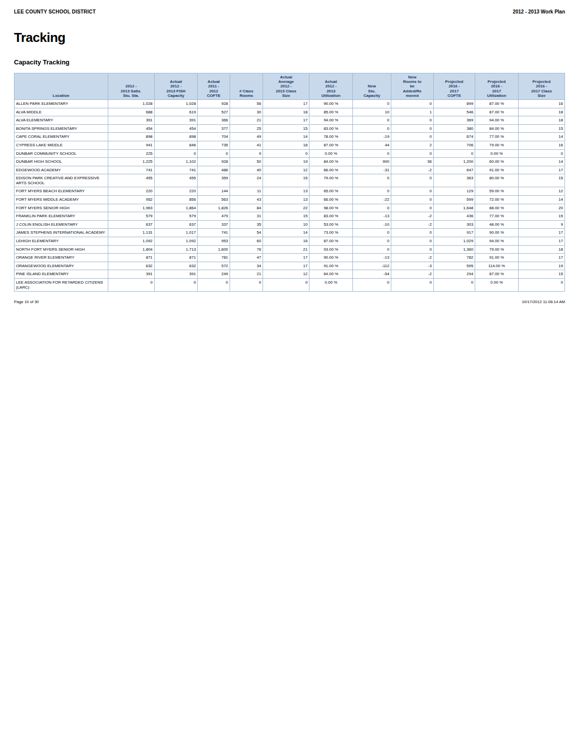LEE COUNTY SCHOOL DISTRICT 2012 - 2013 Work Plan
Tracking
Capacity Tracking
| Location | 2012 - 2013 Satis. Stu. Sta. | Actual 2012 - 2013 FISH Capacity | Actual 2011 - 2012 COFTE | # Class Rooms | Actual Average 2012 - 2013 Class Size | Actual 2012 - 2013 Utilization | New Stu. Capacity | New Rooms to be Added/Re moved | Projected 2016 - 2017 COFTE | Projected 2016 - 2017 Utilization | Projected 2016 - 2017 Class Size |
| --- | --- | --- | --- | --- | --- | --- | --- | --- | --- | --- | --- |
| ALLEN PARK ELEMENTARY | 1,028 | 1,028 | 928 | 56 | 17 | 90.00 % | 0 | 0 | 899 | 87.00 % | 16 |
| ALVA MIDDLE | 688 | 619 | 527 | 30 | 18 | 85.00 % | 10 | 1 | 546 | 87.00 % | 18 |
| ALVA ELEMENTARY | 391 | 391 | 366 | 21 | 17 | 94.00 % | 0 | 0 | 369 | 94.00 % | 18 |
| BONITA SPRINGS ELEMENTARY | 454 | 454 | 377 | 25 | 15 | 83.00 % | 0 | 0 | 380 | 84.00 % | 15 |
| CAPE CORAL ELEMENTARY | 898 | 898 | 704 | 49 | 14 | 78.00 % | -19 | 0 | 674 | 77.00 % | 14 |
| CYPRESS LAKE MIDDLE | 941 | 846 | 735 | 41 | 18 | 87.00 % | 44 | 2 | 706 | 79.00 % | 16 |
| DUNBAR COMMUNITY SCHOOL | 225 | 0 | 0 | 9 | 0 | 0.00 % | 0 | 0 | 0 | 0.00 % | 0 |
| DUNBAR HIGH SCHOOL | 1,225 | 1,102 | 928 | 50 | 19 | 84.00 % | 900 | 36 | 1,200 | 60.00 % | 14 |
| EDGEWOOD ACADEMY | 741 | 741 | 486 | 40 | 12 | 66.00 % | -31 | -2 | 647 | 91.00 % | 17 |
| EDISON PARK CREATIVE AND EXPRESSIVE ARTS SCHOOL | 455 | 455 | 359 | 24 | 15 | 79.00 % | 0 | 0 | 363 | 80.00 % | 15 |
| FORT MYERS BEACH ELEMENTARY | 220 | 220 | 144 | 11 | 13 | 65.00 % | 0 | 0 | 129 | 59.00 % | 12 |
| FORT MYERS MIDDLE ACADEMY | 952 | 856 | 563 | 43 | 13 | 66.00 % | -22 | 0 | 599 | 72.00 % | 14 |
| FORT MYERS SENIOR HIGH | 1,963 | 1,864 | 1,826 | 84 | 22 | 98.00 % | 0 | 0 | 1,648 | 88.00 % | 20 |
| FRANKLIN PARK ELEMENTARY | 579 | 579 | 479 | 31 | 15 | 83.00 % | -13 | -2 | 436 | 77.00 % | 15 |
| J COLIN ENGLISH ELEMENTARY | 637 | 637 | 337 | 35 | 10 | 53.00 % | -10 | -2 | 303 | 48.00 % | 9 |
| JAMES STEPHENS INTERNATIONAL ACADEMY | 1,131 | 1,017 | 741 | 54 | 14 | 73.00 % | 0 | 0 | 917 | 90.00 % | 17 |
| LEHIGH ELEMENTARY | 1,092 | 1,092 | 953 | 60 | 16 | 87.00 % | 0 | 0 | 1,029 | 94.00 % | 17 |
| NORTH FORT MYERS SENIOR HIGH | 1,804 | 1,713 | 1,600 | 76 | 21 | 93.00 % | 0 | 0 | 1,360 | 79.00 % | 18 |
| ORANGE RIVER ELEMENTARY | 871 | 871 | 781 | 47 | 17 | 90.00 % | -13 | -2 | 782 | 91.00 % | 17 |
| ORANGEWOOD ELEMENTARY | 632 | 632 | 572 | 34 | 17 | 91.00 % | -112 | -3 | 595 | 114.00 % | 19 |
| PINE ISLAND ELEMENTARY | 391 | 391 | 249 | 21 | 12 | 64.00 % | -54 | -2 | 294 | 87.00 % | 15 |
| LEE ASSOCIATION FOR RETARDED CITIZENS (LARC) | 0 | 0 | 0 | 0 | 0 | 0.00 % | 0 | 0 | 0 | 0.00 % | 0 |
Page 10 of 30 10/17/2012 11:06:14 AM